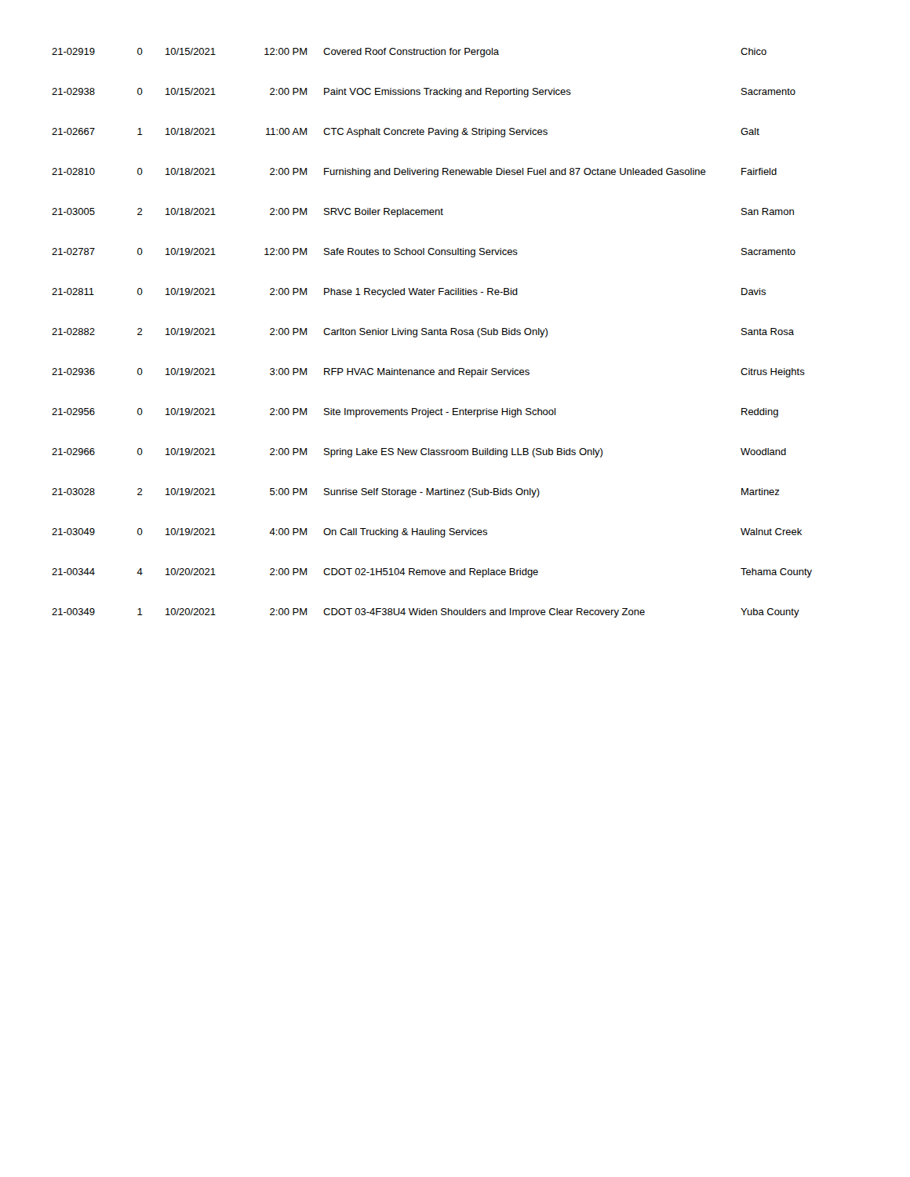| 21-02919 | 0 | 10/15/2021 | 12:00 PM | Covered Roof Construction for Pergola | Chico |
| 21-02938 | 0 | 10/15/2021 | 2:00 PM | Paint VOC Emissions Tracking and Reporting Services | Sacramento |
| 21-02667 | 1 | 10/18/2021 | 11:00 AM | CTC Asphalt Concrete Paving & Striping Services | Galt |
| 21-02810 | 0 | 10/18/2021 | 2:00 PM | Furnishing and Delivering Renewable Diesel Fuel and 87 Octane Unleaded Gasoline | Fairfield |
| 21-03005 | 2 | 10/18/2021 | 2:00 PM | SRVC Boiler Replacement | San Ramon |
| 21-02787 | 0 | 10/19/2021 | 12:00 PM | Safe Routes to School Consulting Services | Sacramento |
| 21-02811 | 0 | 10/19/2021 | 2:00 PM | Phase 1 Recycled Water Facilities - Re-Bid | Davis |
| 21-02882 | 2 | 10/19/2021 | 2:00 PM | Carlton Senior Living Santa Rosa (Sub Bids Only) | Santa Rosa |
| 21-02936 | 0 | 10/19/2021 | 3:00 PM | RFP HVAC Maintenance and Repair Services | Citrus Heights |
| 21-02956 | 0 | 10/19/2021 | 2:00 PM | Site Improvements Project - Enterprise High School | Redding |
| 21-02966 | 0 | 10/19/2021 | 2:00 PM | Spring Lake ES New Classroom Building LLB (Sub Bids Only) | Woodland |
| 21-03028 | 2 | 10/19/2021 | 5:00 PM | Sunrise Self Storage - Martinez (Sub-Bids Only) | Martinez |
| 21-03049 | 0 | 10/19/2021 | 4:00 PM | On Call Trucking & Hauling Services | Walnut Creek |
| 21-00344 | 4 | 10/20/2021 | 2:00 PM | CDOT 02-1H5104 Remove and Replace Bridge | Tehama County |
| 21-00349 | 1 | 10/20/2021 | 2:00 PM | CDOT 03-4F38U4 Widen Shoulders and Improve Clear Recovery Zone | Yuba County |